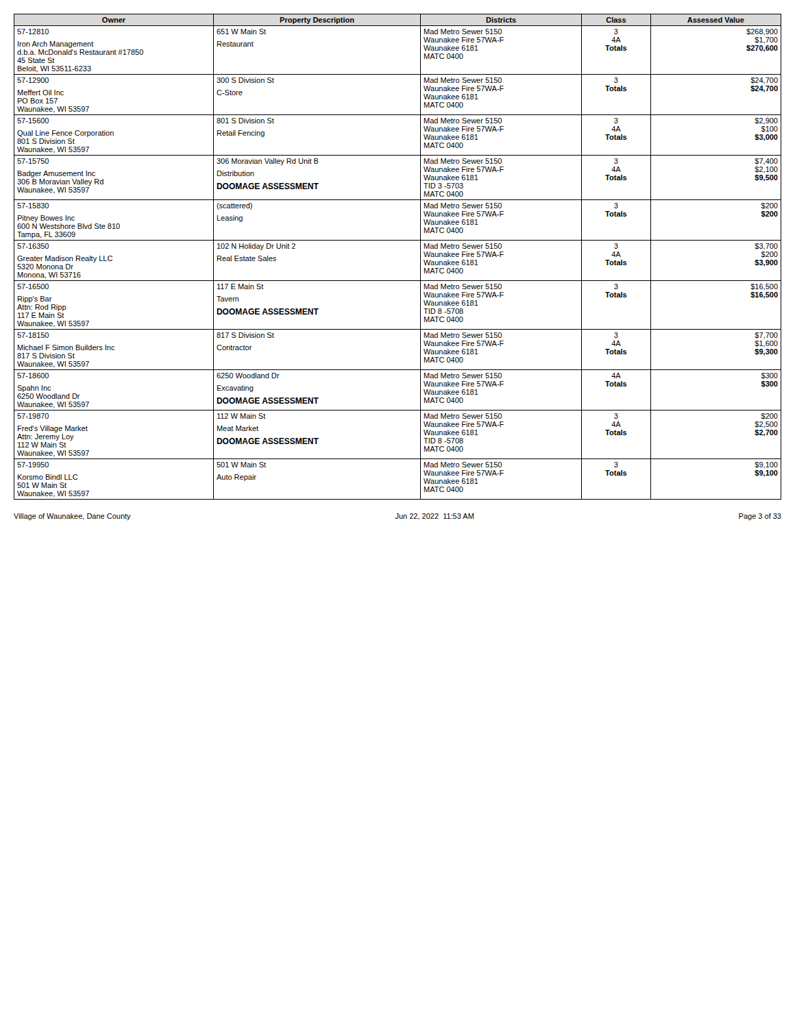| Owner | Property Description | Districts | Class | Assessed Value |
| --- | --- | --- | --- | --- |
| 57-12810 Iron Arch Management d.b.a. McDonald's Restaurant #17850 45 State St Beloit, WI 53511-6233 | 651 W Main St Restaurant | Mad Metro Sewer 5150 Waunakee Fire 57WA-F Waunakee 6181 MATC 0400 | 3 4A Totals | $268,900 $1,700 $270,600 |
| 57-12900 Meffert Oil Inc PO Box 157 Waunakee, WI 53597 | 300 S Division St C-Store | Mad Metro Sewer 5150 Waunakee Fire 57WA-F Waunakee 6181 MATC 0400 | 3 Totals | $24,700 $24,700 |
| 57-15600 Qual Line Fence Corporation 801 S Division St Waunakee, WI 53597 | 801 S Division St Retail Fencing | Mad Metro Sewer 5150 Waunakee Fire 57WA-F Waunakee 6181 MATC 0400 | 3 4A Totals | $2,900 $100 $3,000 |
| 57-15750 Badger Amusement Inc 306 B Moravian Valley Rd Waunakee, WI 53597 | 306 Moravian Valley Rd Unit B Distribution DOOMAGE ASSESSMENT | Mad Metro Sewer 5150 Waunakee Fire 57WA-F Waunakee 6181 TID 3 -5703 MATC 0400 | 3 4A Totals | $7,400 $2,100 $9,500 |
| 57-15830 Pitney Bowes Inc 600 N Westshore Blvd Ste 810 Tampa, FL 33609 | (scattered) Leasing | Mad Metro Sewer 5150 Waunakee Fire 57WA-F Waunakee 6181 MATC 0400 | 3 Totals | $200 $200 |
| 57-16350 Greater Madison Realty LLC 5320 Monona Dr Monona, WI 53716 | 102 N Holiday Dr Unit 2 Real Estate Sales | Mad Metro Sewer 5150 Waunakee Fire 57WA-F Waunakee 6181 MATC 0400 | 3 4A Totals | $3,700 $200 $3,900 |
| 57-16500 Ripp's Bar Attn: Rod Ripp 117 E Main St Waunakee, WI 53597 | 117 E Main St Tavern DOOMAGE ASSESSMENT | Mad Metro Sewer 5150 Waunakee Fire 57WA-F Waunakee 6181 TID 8 -5708 MATC 0400 | 3 Totals | $16,500 $16,500 |
| 57-18150 Michael F Simon Builders Inc 817 S Division St Waunakee, WI 53597 | 817 S Division St Contractor | Mad Metro Sewer 5150 Waunakee Fire 57WA-F Waunakee 6181 MATC 0400 | 3 4A Totals | $7,700 $1,600 $9,300 |
| 57-18600 Spahn Inc 6250 Woodland Dr Waunakee, WI 53597 | 6250 Woodland Dr Excavating DOOMAGE ASSESSMENT | Mad Metro Sewer 5150 Waunakee Fire 57WA-F Waunakee 6181 MATC 0400 | 4A Totals | $300 $300 |
| 57-19870 Fred's Village Market Attn: Jeremy Loy 112 W Main St Waunakee, WI 53597 | 112 W Main St Meat Market DOOMAGE ASSESSMENT | Mad Metro Sewer 5150 Waunakee Fire 57WA-F Waunakee 6181 TID 8 -5708 MATC 0400 | 3 4A Totals | $200 $2,500 $2,700 |
| 57-19950 Korsmo Bindl LLC 501 W Main St Waunakee, WI 53597 | 501 W Main St Auto Repair | Mad Metro Sewer 5150 Waunakee Fire 57WA-F Waunakee 6181 MATC 0400 | 3 Totals | $9,100 $9,100 |
Village of Waunakee, Dane County
Jun 22, 2022 11:53 AM
Page 3 of 33